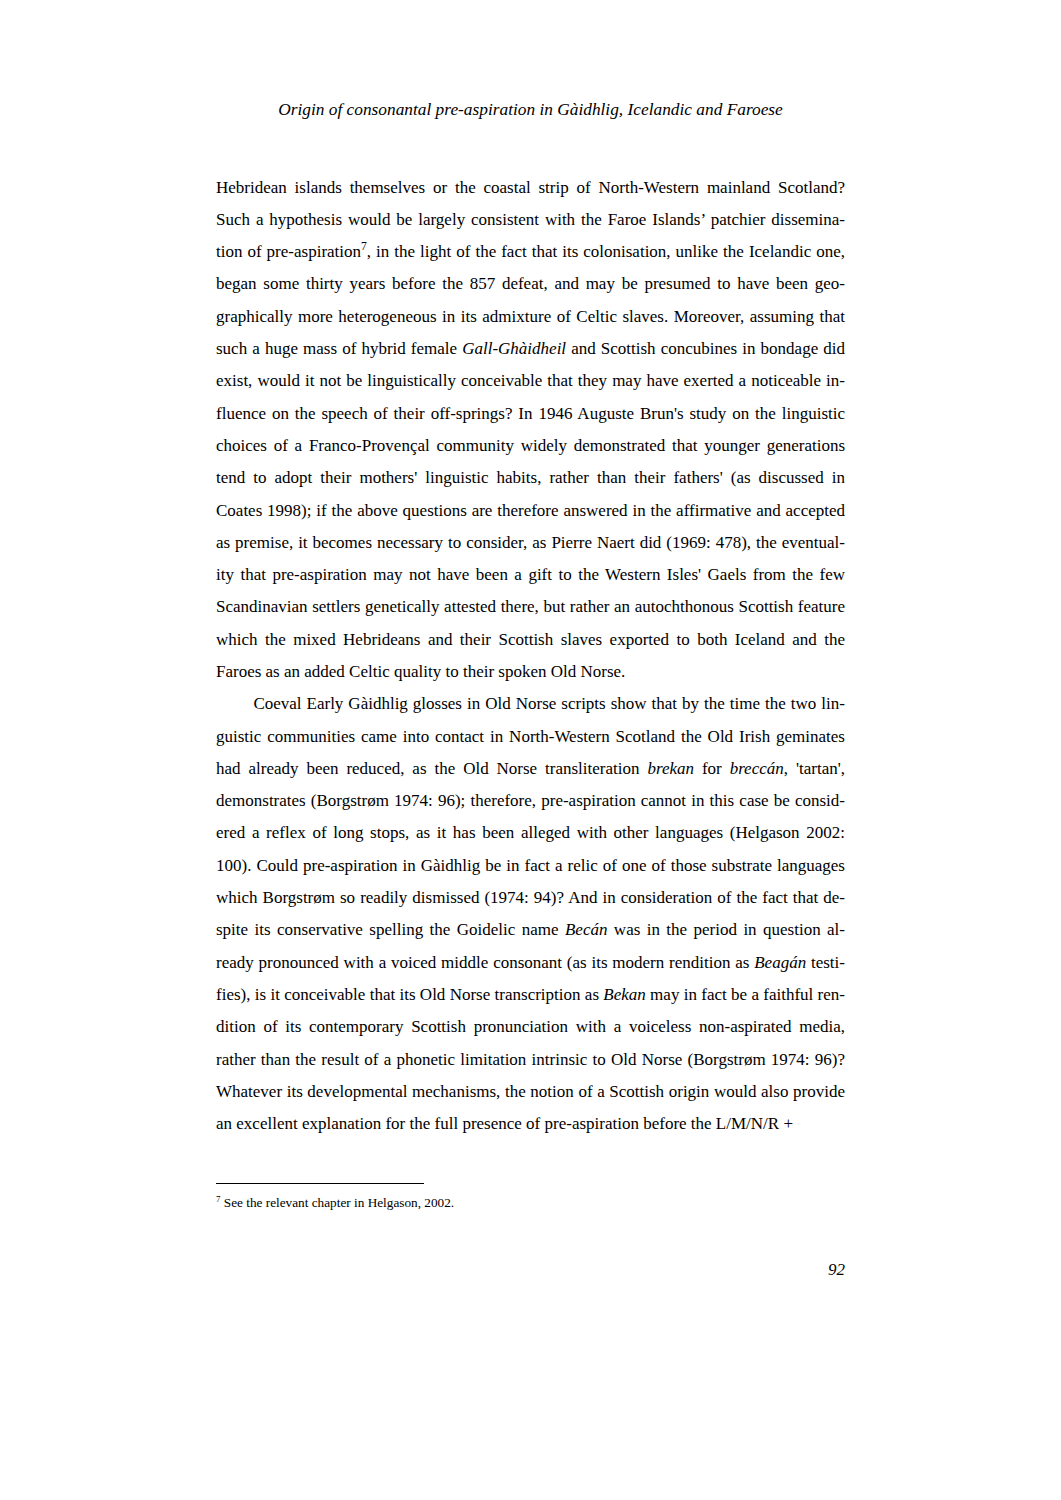Origin of consonantal pre-aspiration in Gàidhlig, Icelandic and Faroese
Hebridean islands themselves or the coastal strip of North-Western mainland Scotland? Such a hypothesis would be largely consistent with the Faroe Islands’ patchier dissemination of pre-aspiration7, in the light of the fact that its colonisation, unlike the Icelandic one, began some thirty years before the 857 defeat, and may be presumed to have been geographically more heterogeneous in its admixture of Celtic slaves. Moreover, assuming that such a huge mass of hybrid female Gall-Ghàidheil and Scottish concubines in bondage did exist, would it not be linguistically conceivable that they may have exerted a noticeable influence on the speech of their off-springs? In 1946 Auguste Brun's study on the linguistic choices of a Franco-Provençal community widely demonstrated that younger generations tend to adopt their mothers' linguistic habits, rather than their fathers' (as discussed in Coates 1998); if the above questions are therefore answered in the affirmative and accepted as premise, it becomes necessary to consider, as Pierre Naert did (1969: 478), the eventuality that pre-aspiration may not have been a gift to the Western Isles' Gaels from the few Scandinavian settlers genetically attested there, but rather an autochthonous Scottish feature which the mixed Hebrideans and their Scottish slaves exported to both Iceland and the Faroes as an added Celtic quality to their spoken Old Norse.
Coeval Early Gàidhlig glosses in Old Norse scripts show that by the time the two linguistic communities came into contact in North-Western Scotland the Old Irish geminates had already been reduced, as the Old Norse transliteration brekan for breccán, 'tartan', demonstrates (Borgstrøm 1974: 96); therefore, pre-aspiration cannot in this case be considered a reflex of long stops, as it has been alleged with other languages (Helgason 2002: 100). Could pre-aspiration in Gàidhlig be in fact a relic of one of those substrate languages which Borgstrøm so readily dismissed (1974: 94)? And in consideration of the fact that despite its conservative spelling the Goidelic name Becán was in the period in question already pronounced with a voiced middle consonant (as its modern rendition as Beagán testifies), is it conceivable that its Old Norse transcription as Bekan may in fact be a faithful rendition of its contemporary Scottish pronunciation with a voiceless non-aspirated media, rather than the result of a phonetic limitation intrinsic to Old Norse (Borgstrøm 1974: 96)? Whatever its developmental mechanisms, the notion of a Scottish origin would also provide an excellent explanation for the full presence of pre-aspiration before the L/M/N/R +
7 See the relevant chapter in Helgason, 2002.
92